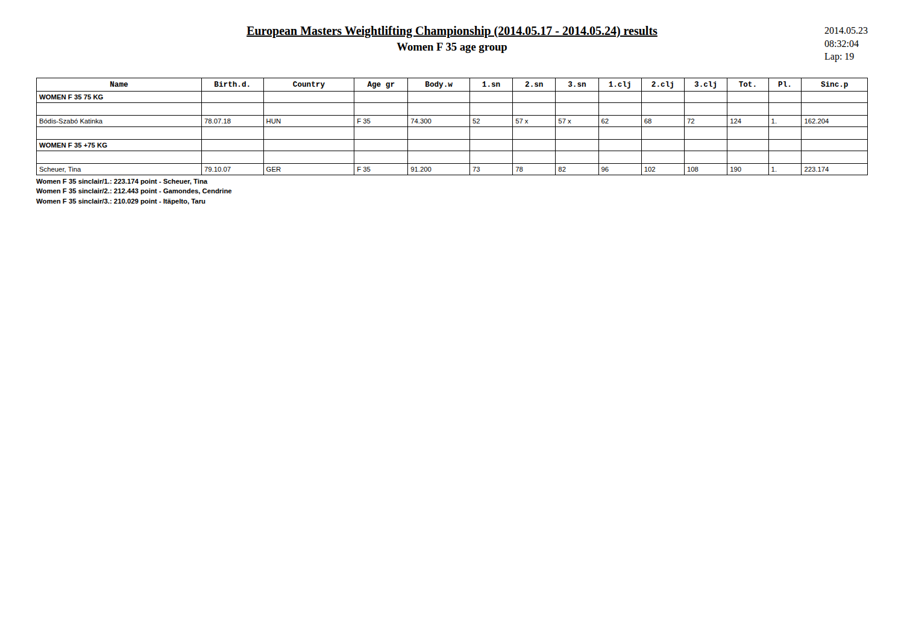2014.05.23
08:32:04
Lap: 19
European Masters Weightlifting Championship (2014.05.17 - 2014.05.24) results
Women F 35 age group
| Name | Birth.d. | Country | Age gr | Body.w | 1.sn | 2.sn | 3.sn | 1.clj | 2.clj | 3.clj | Tot. | Pl. | Sinc.p |
| --- | --- | --- | --- | --- | --- | --- | --- | --- | --- | --- | --- | --- | --- |
| WOMEN F 35 75 KG | | | | | | | | | | | | | |
| Bódis-Szabó Katinka | 78.07.18 | HUN | F 35 | 74.300 | 52 | 57 x | 57 x | 62 | 68 | 72 | 124 | 1. | 162.204 |
| WOMEN F 35 +75 KG | | | | | | | | | | | | | |
| Scheuer, Tina | 79.10.07 | GER | F 35 | 91.200 | 73 | 78 | 82 | 96 | 102 | 108 | 190 | 1. | 223.174 |
Women F 35 sinclair/1.: 223.174 point - Scheuer, Tina
Women F 35 sinclair/2.: 212.443 point - Gamondes, Cendrine
Women F 35 sinclair/3.: 210.029 point - Itäpelto, Taru